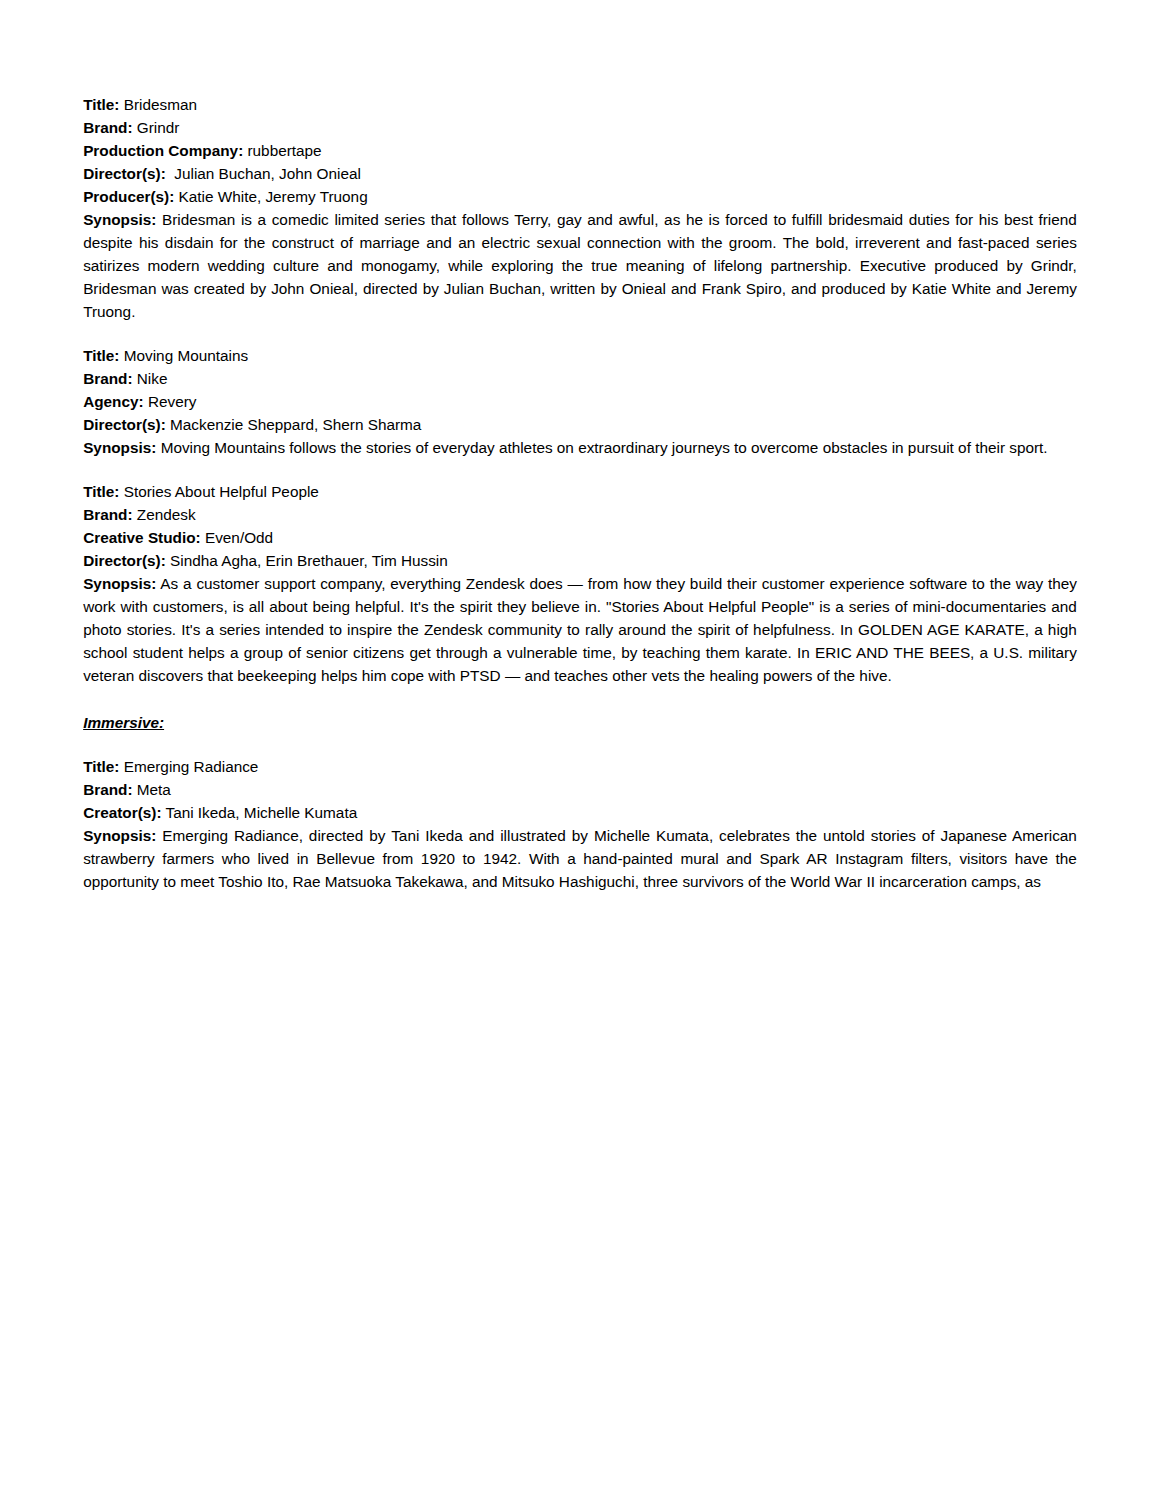Title: Bridesman
Brand: Grindr
Production Company: rubbertape
Director(s): Julian Buchan, John Onieal
Producer(s): Katie White, Jeremy Truong
Synopsis: Bridesman is a comedic limited series that follows Terry, gay and awful, as he is forced to fulfill bridesmaid duties for his best friend despite his disdain for the construct of marriage and an electric sexual connection with the groom. The bold, irreverent and fast-paced series satirizes modern wedding culture and monogamy, while exploring the true meaning of lifelong partnership. Executive produced by Grindr, Bridesman was created by John Onieal, directed by Julian Buchan, written by Onieal and Frank Spiro, and produced by Katie White and Jeremy Truong.
Title: Moving Mountains
Brand: Nike
Agency: Revery
Director(s): Mackenzie Sheppard, Shern Sharma
Synopsis: Moving Mountains follows the stories of everyday athletes on extraordinary journeys to overcome obstacles in pursuit of their sport.
Title: Stories About Helpful People
Brand: Zendesk
Creative Studio: Even/Odd
Director(s): Sindha Agha, Erin Brethauer, Tim Hussin
Synopsis: As a customer support company, everything Zendesk does — from how they build their customer experience software to the way they work with customers, is all about being helpful. It's the spirit they believe in. "Stories About Helpful People" is a series of mini-documentaries and photo stories. It's a series intended to inspire the Zendesk community to rally around the spirit of helpfulness. In GOLDEN AGE KARATE, a high school student helps a group of senior citizens get through a vulnerable time, by teaching them karate. In ERIC AND THE BEES, a U.S. military veteran discovers that beekeeping helps him cope with PTSD — and teaches other vets the healing powers of the hive.
Immersive:
Title: Emerging Radiance
Brand: Meta
Creator(s): Tani Ikeda, Michelle Kumata
Synopsis: Emerging Radiance, directed by Tani Ikeda and illustrated by Michelle Kumata, celebrates the untold stories of Japanese American strawberry farmers who lived in Bellevue from 1920 to 1942. With a hand-painted mural and Spark AR Instagram filters, visitors have the opportunity to meet Toshio Ito, Rae Matsuoka Takekawa, and Mitsuko Hashiguchi, three survivors of the World War II incarceration camps, as